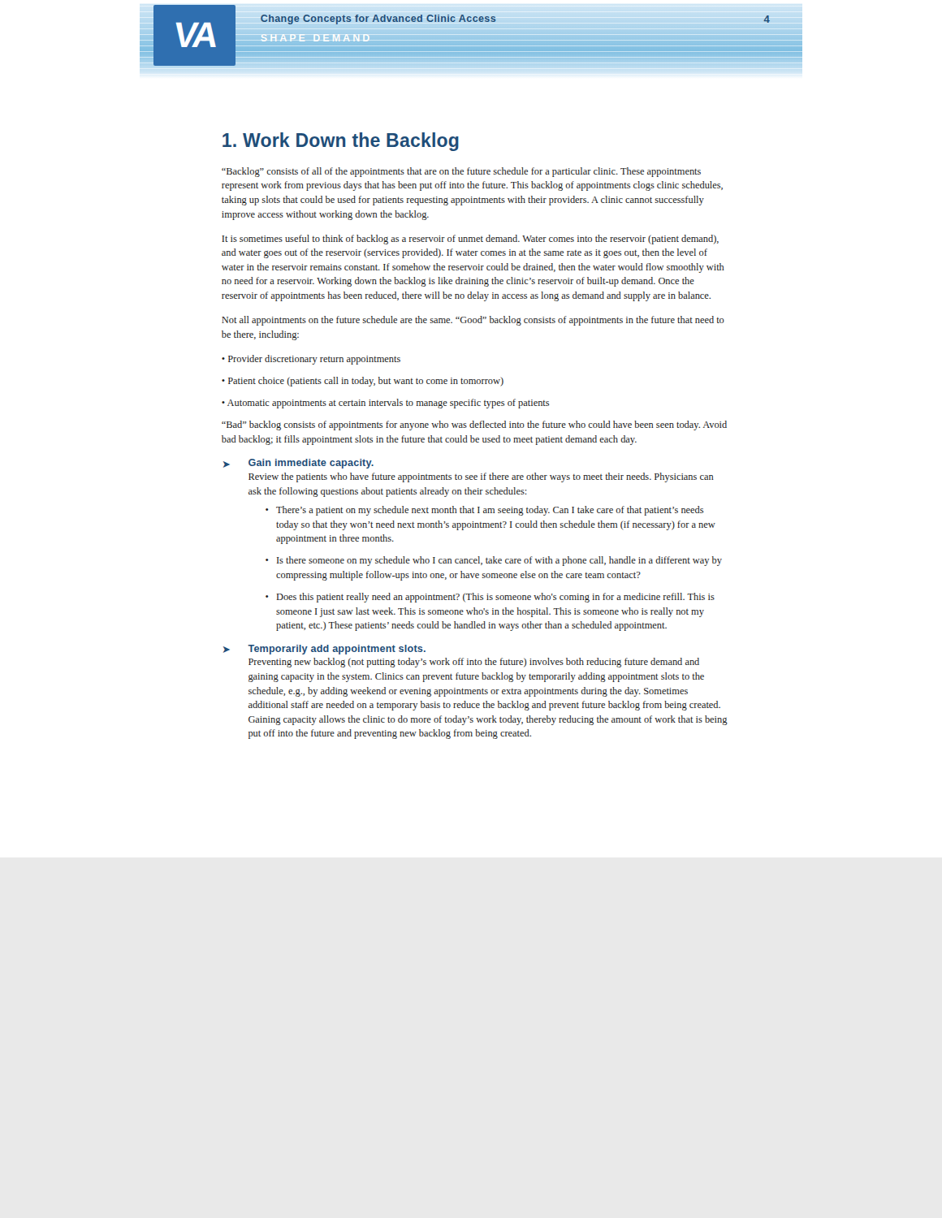VA
Change Concepts for Advanced Clinic Access
SHAPE DEMAND
4
1. Work Down the Backlog
“Backlog” consists of all of the appointments that are on the future schedule for a particular clinic. These appointments represent work from previous days that has been put off into the future. This backlog of appointments clogs clinic schedules, taking up slots that could be used for patients requesting appointments with their providers. A clinic cannot successfully improve access without working down the backlog.
It is sometimes useful to think of backlog as a reservoir of unmet demand. Water comes into the reservoir (patient demand), and water goes out of the reservoir (services provided). If water comes in at the same rate as it goes out, then the level of water in the reservoir remains constant. If somehow the reservoir could be drained, then the water would flow smoothly with no need for a reservoir. Working down the backlog is like draining the clinic’s reservoir of built-up demand. Once the reservoir of appointments has been reduced, there will be no delay in access as long as demand and supply are in balance.
Not all appointments on the future schedule are the same. “Good” backlog consists of appointments in the future that need to be there, including:
• Provider discretionary return appointments
• Patient choice (patients call in today, but want to come in tomorrow)
• Automatic appointments at certain intervals to manage specific types of patients
“Bad” backlog consists of appointments for anyone who was deflected into the future who could have been seen today. Avoid bad backlog; it fills appointment slots in the future that could be used to meet patient demand each day.
➤
Gain immediate capacity.
Review the patients who have future appointments to see if there are other ways to meet their needs. Physicians can ask the following questions about patients already on their schedules:
There’s a patient on my schedule next month that I am seeing today. Can I take care of that patient’s needs today so that they won’t need next month’s appointment? I could then schedule them (if necessary) for a new appointment in three months.
Is there someone on my schedule who I can cancel, take care of with a phone call, handle in a different way by compressing multiple follow-ups into one, or have someone else on the care team contact?
Does this patient really need an appointment? (This is someone who's coming in for a medicine refill. This is someone I just saw last week. This is someone who's in the hospital. This is someone who is really not my patient, etc.) These patients’ needs could be handled in ways other than a scheduled appointment.
➤
Temporarily add appointment slots.
Preventing new backlog (not putting today’s work off into the future) involves both reducing future demand and gaining capacity in the system. Clinics can prevent future backlog by temporarily adding appointment slots to the schedule, e.g., by adding weekend or evening appointments or extra appointments during the day. Sometimes additional staff are needed on a temporary basis to reduce the backlog and prevent future backlog from being created. Gaining capacity allows the clinic to do more of today’s work today, thereby reducing the amount of work that is being put off into the future and preventing new backlog from being created.